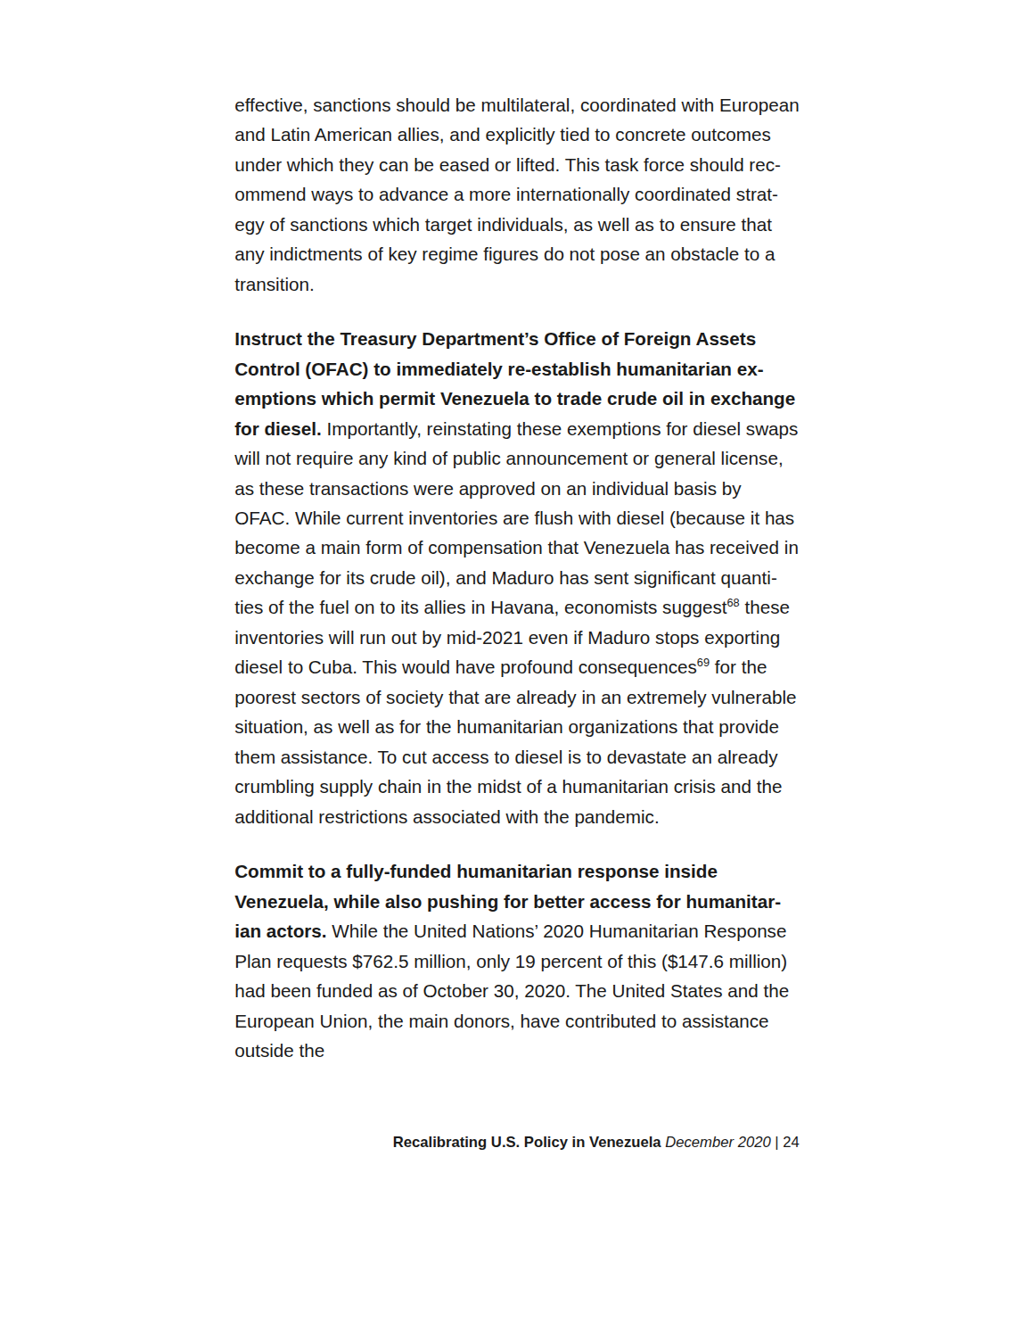effective, sanctions should be multilateral, coordinated with European and Latin American allies, and explicitly tied to concrete outcomes under which they can be eased or lifted. This task force should recommend ways to advance a more internationally coordinated strategy of sanctions which target individuals, as well as to ensure that any indictments of key regime figures do not pose an obstacle to a transition.
Instruct the Treasury Department’s Office of Foreign Assets Control (OFAC) to immediately re-establish humanitarian exemptions which permit Venezuela to trade crude oil in exchange for diesel. Importantly, reinstating these exemptions for diesel swaps will not require any kind of public announcement or general license, as these transactions were approved on an individual basis by OFAC. While current inventories are flush with diesel (because it has become a main form of compensation that Venezuela has received in exchange for its crude oil), and Maduro has sent significant quantities of the fuel on to its allies in Havana, economists suggest68 these inventories will run out by mid-2021 even if Maduro stops exporting diesel to Cuba. This would have profound consequences69 for the poorest sectors of society that are already in an extremely vulnerable situation, as well as for the humanitarian organizations that provide them assistance. To cut access to diesel is to devastate an already crumbling supply chain in the midst of a humanitarian crisis and the additional restrictions associated with the pandemic.
Commit to a fully-funded humanitarian response inside Venezuela, while also pushing for better access for humanitarian actors. While the United Nations’ 2020 Humanitarian Response Plan requests $762.5 million, only 19 percent of this ($147.6 million) had been funded as of October 30, 2020. The United States and the European Union, the main donors, have contributed to assistance outside the
Recalibrating U.S. Policy in Venezuela December 2020 | 24